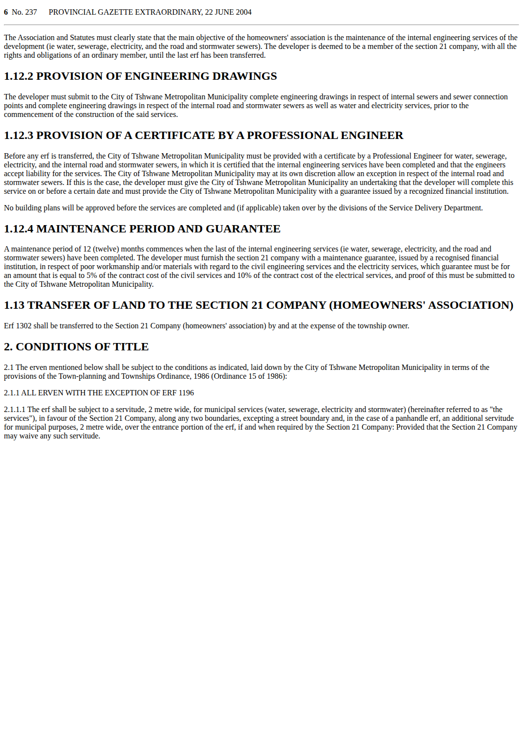6 No. 237 PROVINCIAL GAZETTE EXTRAORDINARY, 22 JUNE 2004
The Association and Statutes must clearly state that the main objective of the homeowners' association is the maintenance of the internal engineering services of the development (ie water, sewerage, electricity, and the road and stormwater sewers). The developer is deemed to be a member of the section 21 company, with all the rights and obligations of an ordinary member, until the last erf has been transferred.
1.12.2 PROVISION OF ENGINEERING DRAWINGS
The developer must submit to the City of Tshwane Metropolitan Municipality complete engineering drawings in respect of internal sewers and sewer connection points and complete engineering drawings in respect of the internal road and stormwater sewers as well as water and electricity services, prior to the commencement of the construction of the said services.
1.12.3 PROVISION OF A CERTIFICATE BY A PROFESSIONAL ENGINEER
Before any erf is transferred, the City of Tshwane Metropolitan Municipality must be provided with a certificate by a Professional Engineer for water, sewerage, electricity, and the internal road and stormwater sewers, in which it is certified that the internal engineering services have been completed and that the engineers accept liability for the services. The City of Tshwane Metropolitan Municipality may at its own discretion allow an exception in respect of the internal road and stormwater sewers. If this is the case, the developer must give the City of Tshwane Metropolitan Municipality an undertaking that the developer will complete this service on or before a certain date and must provide the City of Tshwane Metropolitan Municipality with a guarantee issued by a recognized financial institution.
No building plans will be approved before the services are completed and (if applicable) taken over by the divisions of the Service Delivery Department.
1.12.4 MAINTENANCE PERIOD AND GUARANTEE
A maintenance period of 12 (twelve) months commences when the last of the internal engineering services (ie water, sewerage, electricity, and the road and stormwater sewers) have been completed. The developer must furnish the section 21 company with a maintenance guarantee, issued by a recognised financial institution, in respect of poor workmanship and/or materials with regard to the civil engineering services and the electricity services, which guarantee must be for an amount that is equal to 5% of the contract cost of the civil services and 10% of the contract cost of the electrical services, and proof of this must be submitted to the City of Tshwane Metropolitan Municipality.
1.13 TRANSFER OF LAND TO THE SECTION 21 COMPANY (HOMEOWNERS' ASSOCIATION)
Erf 1302 shall be transferred to the Section 21 Company (homeowners' association) by and at the expense of the township owner.
2. CONDITIONS OF TITLE
2.1 The erven mentioned below shall be subject to the conditions as indicated, laid down by the City of Tshwane Metropolitan Municipality in terms of the provisions of the Town-planning and Townships Ordinance, 1986 (Ordinance 15 of 1986):
2.1.1 ALL ERVEN WITH THE EXCEPTION OF ERF 1196
2.1.1.1 The erf shall be subject to a servitude, 2 metre wide, for municipal services (water, sewerage, electricity and stormwater) (hereinafter referred to as "the services"), in favour of the Section 21 Company, along any two boundaries, excepting a street boundary and, in the case of a panhandle erf, an additional servitude for municipal purposes, 2 metre wide, over the entrance portion of the erf, if and when required by the Section 21 Company: Provided that the Section 21 Company may waive any such servitude.